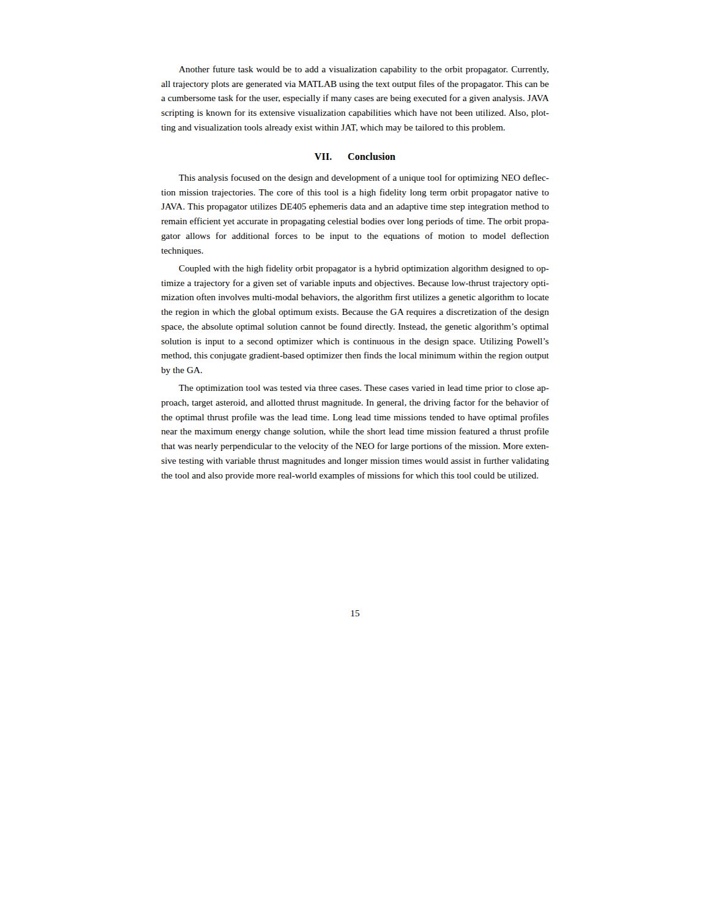Another future task would be to add a visualization capability to the orbit propagator. Currently, all trajectory plots are generated via MATLAB using the text output files of the propagator. This can be a cumbersome task for the user, especially if many cases are being executed for a given analysis. JAVA scripting is known for its extensive visualization capabilities which have not been utilized. Also, plotting and visualization tools already exist within JAT, which may be tailored to this problem.
VII. Conclusion
This analysis focused on the design and development of a unique tool for optimizing NEO deflection mission trajectories. The core of this tool is a high fidelity long term orbit propagator native to JAVA. This propagator utilizes DE405 ephemeris data and an adaptive time step integration method to remain efficient yet accurate in propagating celestial bodies over long periods of time. The orbit propagator allows for additional forces to be input to the equations of motion to model deflection techniques.
Coupled with the high fidelity orbit propagator is a hybrid optimization algorithm designed to optimize a trajectory for a given set of variable inputs and objectives. Because low-thrust trajectory optimization often involves multi-modal behaviors, the algorithm first utilizes a genetic algorithm to locate the region in which the global optimum exists. Because the GA requires a discretization of the design space, the absolute optimal solution cannot be found directly. Instead, the genetic algorithm’s optimal solution is input to a second optimizer which is continuous in the design space. Utilizing Powell’s method, this conjugate gradient-based optimizer then finds the local minimum within the region output by the GA.
The optimization tool was tested via three cases. These cases varied in lead time prior to close approach, target asteroid, and allotted thrust magnitude. In general, the driving factor for the behavior of the optimal thrust profile was the lead time. Long lead time missions tended to have optimal profiles near the maximum energy change solution, while the short lead time mission featured a thrust profile that was nearly perpendicular to the velocity of the NEO for large portions of the mission. More extensive testing with variable thrust magnitudes and longer mission times would assist in further validating the tool and also provide more real-world examples of missions for which this tool could be utilized.
15